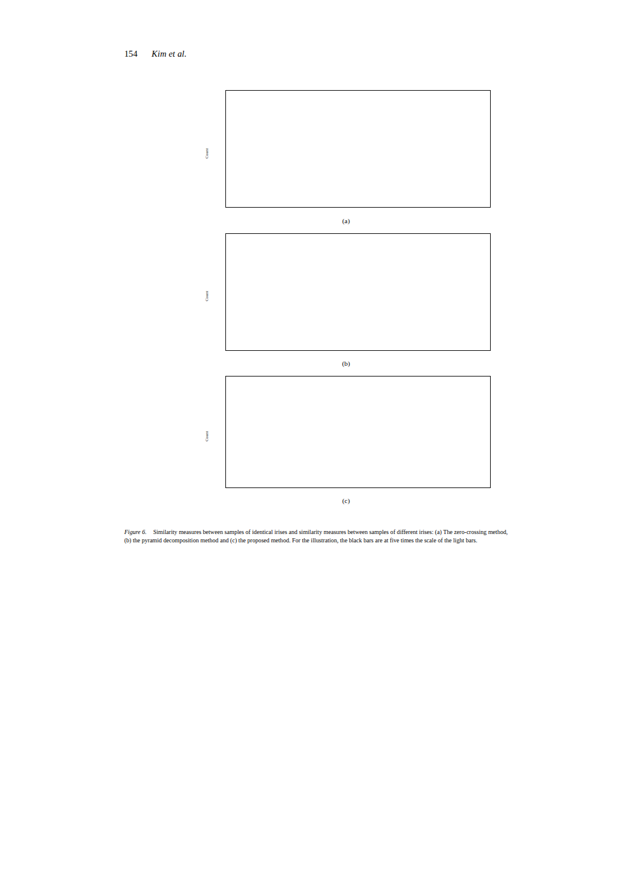154 Kim et al.
Count
(a)
Count
(b)
Count
(c)
Figure 6. Similarity measures between samples of identical irises and similarity measures between samples of different irises: (a) The zero-crossing method, (b) the pyramid decomposition method and (c) the proposed method. For the illustration, the black bars are at five times the scale of the light bars.